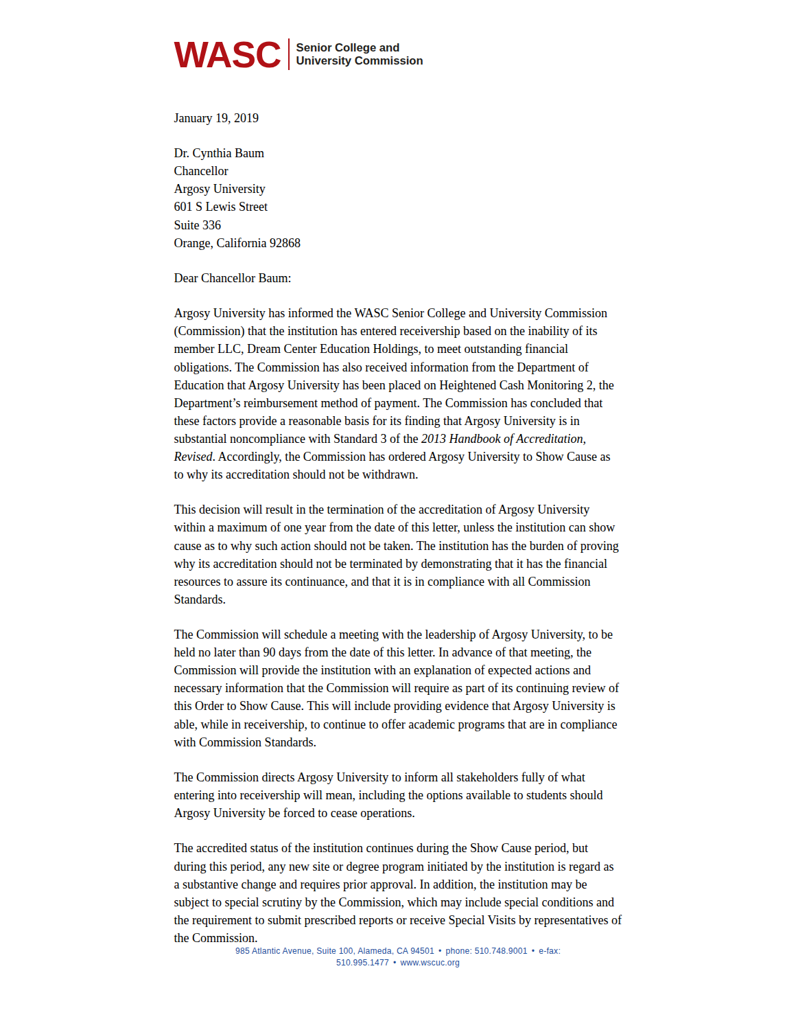WASC Senior College and
University Commission
January 19, 2019
Dr. Cynthia Baum
Chancellor
Argosy University
601 S Lewis Street
Suite 336
Orange, California 92868
Dear Chancellor Baum:
Argosy University has informed the WASC Senior College and University Commission (Commission) that the institution has entered receivership based on the inability of its member LLC, Dream Center Education Holdings, to meet outstanding financial obligations. The Commission has also received information from the Department of Education that Argosy University has been placed on Heightened Cash Monitoring 2, the Department’s reimbursement method of payment. The Commission has concluded that these factors provide a reasonable basis for its finding that Argosy University is in substantial noncompliance with Standard 3 of the 2013 Handbook of Accreditation, Revised. Accordingly, the Commission has ordered Argosy University to Show Cause as to why its accreditation should not be withdrawn.
This decision will result in the termination of the accreditation of Argosy University within a maximum of one year from the date of this letter, unless the institution can show cause as to why such action should not be taken. The institution has the burden of proving why its accreditation should not be terminated by demonstrating that it has the financial resources to assure its continuance, and that it is in compliance with all Commission Standards.
The Commission will schedule a meeting with the leadership of Argosy University, to be held no later than 90 days from the date of this letter. In advance of that meeting, the Commission will provide the institution with an explanation of expected actions and necessary information that the Commission will require as part of its continuing review of this Order to Show Cause. This will include providing evidence that Argosy University is able, while in receivership, to continue to offer academic programs that are in compliance with Commission Standards.
The Commission directs Argosy University to inform all stakeholders fully of what entering into receivership will mean, including the options available to students should Argosy University be forced to cease operations.
The accredited status of the institution continues during the Show Cause period, but during this period, any new site or degree program initiated by the institution is regard as a substantive change and requires prior approval. In addition, the institution may be subject to special scrutiny by the Commission, which may include special conditions and the requirement to submit prescribed reports or receive Special Visits by representatives of the Commission.
985 Atlantic Avenue, Suite 100, Alameda, CA 94501•phone: 510.748.9001•e-fax: 510.995.1477•www.wscuc.org